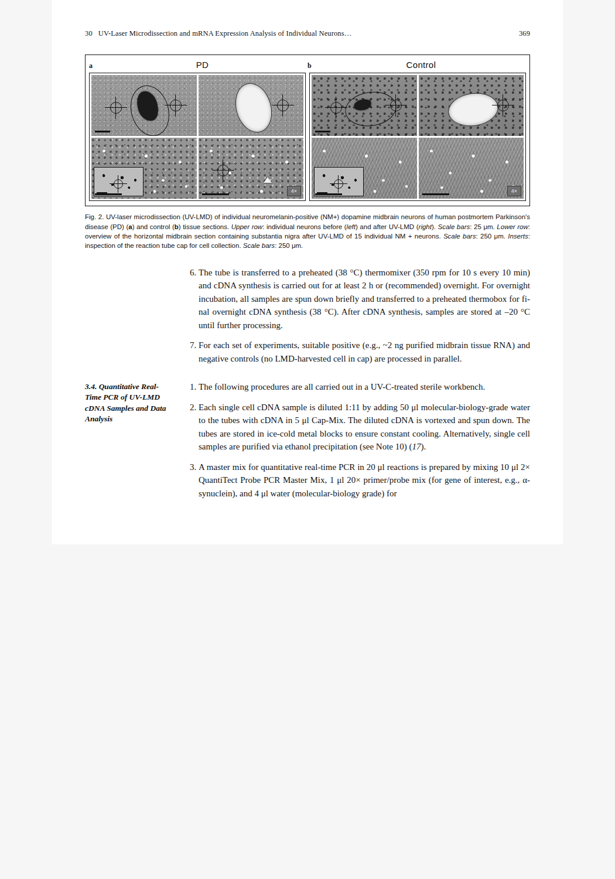30 UV-Laser Microdissection and mRNA Expression Analysis of Individual Neurons… 369
aPD
bControl
4×
4×
Fig. 2. UV-laser microdissection (UV-LMD) of individual neuromelanin-positive (NM+) dopamine midbrain neurons of human postmortem Parkinson's disease (PD) (a) and control (b) tissue sections. Upper row: individual neurons before (left) and after UV-LMD (right). Scale bars: 25 μm. Lower row: overview of the horizontal midbrain section containing substantia nigra after UV-LMD of 15 individual NM + neurons. Scale bars: 250 μm. Inserts: inspection of the reaction tube cap for cell collection. Scale bars: 250 μm.
The tube is transferred to a preheated (38 °C) thermomixer (350 rpm for 10 s every 10 min) and cDNA synthesis is carried out for at least 2 h or (recommended) overnight. For overnight incubation, all samples are spun down briefly and transferred to a preheated thermobox for final overnight cDNA synthesis (38 °C). After cDNA synthesis, samples are stored at –20 °C until further processing.
For each set of experiments, suitable positive (e.g., ~2 ng purified midbrain tissue RNA) and negative controls (no LMD-harvested cell in cap) are processed in parallel.
3.4. Quantitative Real-Time PCR of UV-LMD cDNA Samples and Data Analysis
The following procedures are all carried out in a UV-C-treated sterile workbench.
Each single cell cDNA sample is diluted 1:11 by adding 50 μl molecular-biology-grade water to the tubes with cDNA in 5 μl Cap-Mix. The diluted cDNA is vortexed and spun down. The tubes are stored in ice-cold metal blocks to ensure constant cooling. Alternatively, single cell samples are purified via ethanol precipitation (see Note 10) (17).
A master mix for quantitative real-time PCR in 20 μl reactions is prepared by mixing 10 μl 2× QuantiTect Probe PCR Master Mix, 1 μl 20× primer/probe mix (for gene of interest, e.g., α-synuclein), and 4 μl water (molecular-biology grade) for